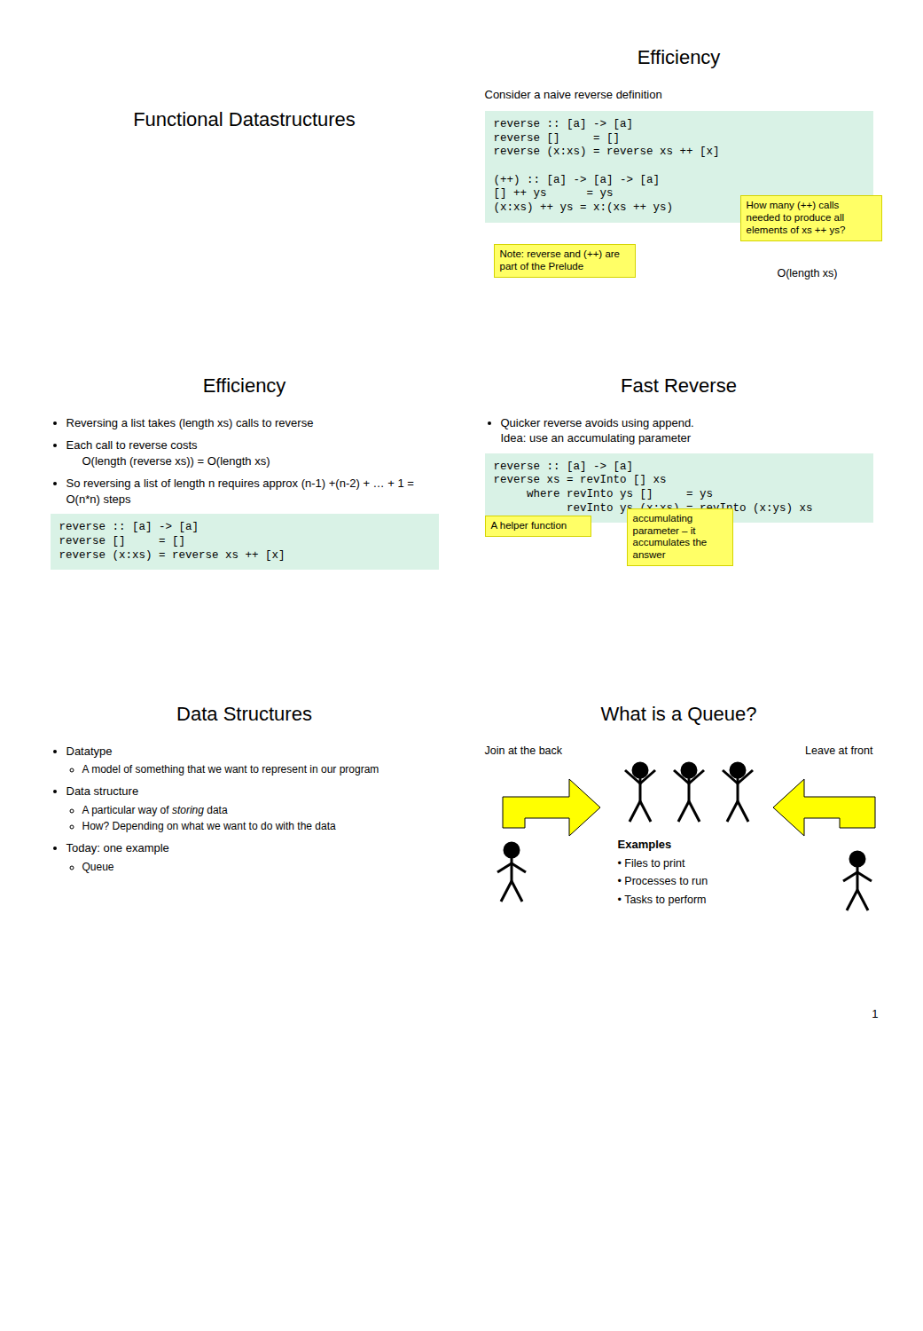Functional Datastructures
Efficiency
Consider a naive reverse definition
reverse :: [a] -> [a]
reverse []     = []
reverse (x:xs) = reverse xs ++ [x]

(++) :: [a] -> [a] -> [a]
[] ++ ys      = ys
(x:xs) ++ ys = x:(xs ++ ys)
Note: reverse and (++) are part of the Prelude
How many (++) calls needed to produce all elements of xs ++ ys?
O(length xs)
Efficiency
Reversing a list takes (length xs) calls to reverse
Each call to reverse costs
O(length (reverse xs)) = O(length xs)
So reversing a list of length n requires approx (n-1) +(n-2) + … + 1 = O(n*n) steps
reverse :: [a] -> [a]
reverse []     = []
reverse (x:xs) = reverse xs ++ [x]
Fast Reverse
Quicker reverse avoids using append.
Idea: use an accumulating parameter
reverse :: [a] -> [a]
reverse xs = revInto [] xs
     where revInto ys []     = ys
           revInto ys (x:xs) = revInto (x:ys) xs
A helper function
accumulating parameter – it accumulates the answer
Data Structures
Datatype
A model of something that we want to represent in our program
Data structure
A particular way of storing data
How? Depending on what we want to do with the data
Today: one example
Queue
What is a Queue?
Join at the back
Leave at front
Examples
Files to print
Processes to run
Tasks to perform
1